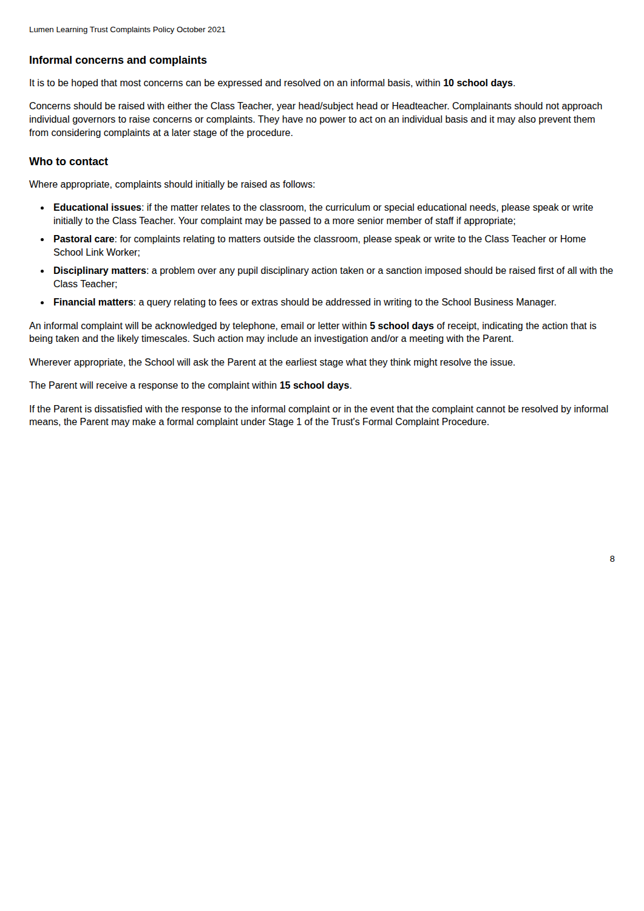Lumen Learning Trust Complaints Policy October 2021
Informal concerns and complaints
It is to be hoped that most concerns can be expressed and resolved on an informal basis, within 10 school days.
Concerns should be raised with either the Class Teacher, year head/subject head or Headteacher. Complainants should not approach individual governors to raise concerns or complaints. They have no power to act on an individual basis and it may also prevent them from considering complaints at a later stage of the procedure.
Who to contact
Where appropriate, complaints should initially be raised as follows:
Educational issues: if the matter relates to the classroom, the curriculum or special educational needs, please speak or write initially to the Class Teacher. Your complaint may be passed to a more senior member of staff if appropriate;
Pastoral care: for complaints relating to matters outside the classroom, please speak or write to the Class Teacher or Home School Link Worker;
Disciplinary matters: a problem over any pupil disciplinary action taken or a sanction imposed should be raised first of all with the Class Teacher;
Financial matters: a query relating to fees or extras should be addressed in writing to the School Business Manager.
An informal complaint will be acknowledged by telephone, email or letter within 5 school days of receipt, indicating the action that is being taken and the likely timescales. Such action may include an investigation and/or a meeting with the Parent.
Wherever appropriate, the School will ask the Parent at the earliest stage what they think might resolve the issue.
The Parent will receive a response to the complaint within 15 school days.
If the Parent is dissatisfied with the response to the informal complaint or in the event that the complaint cannot be resolved by informal means, the Parent may make a formal complaint under Stage 1 of the Trust's Formal Complaint Procedure.
8